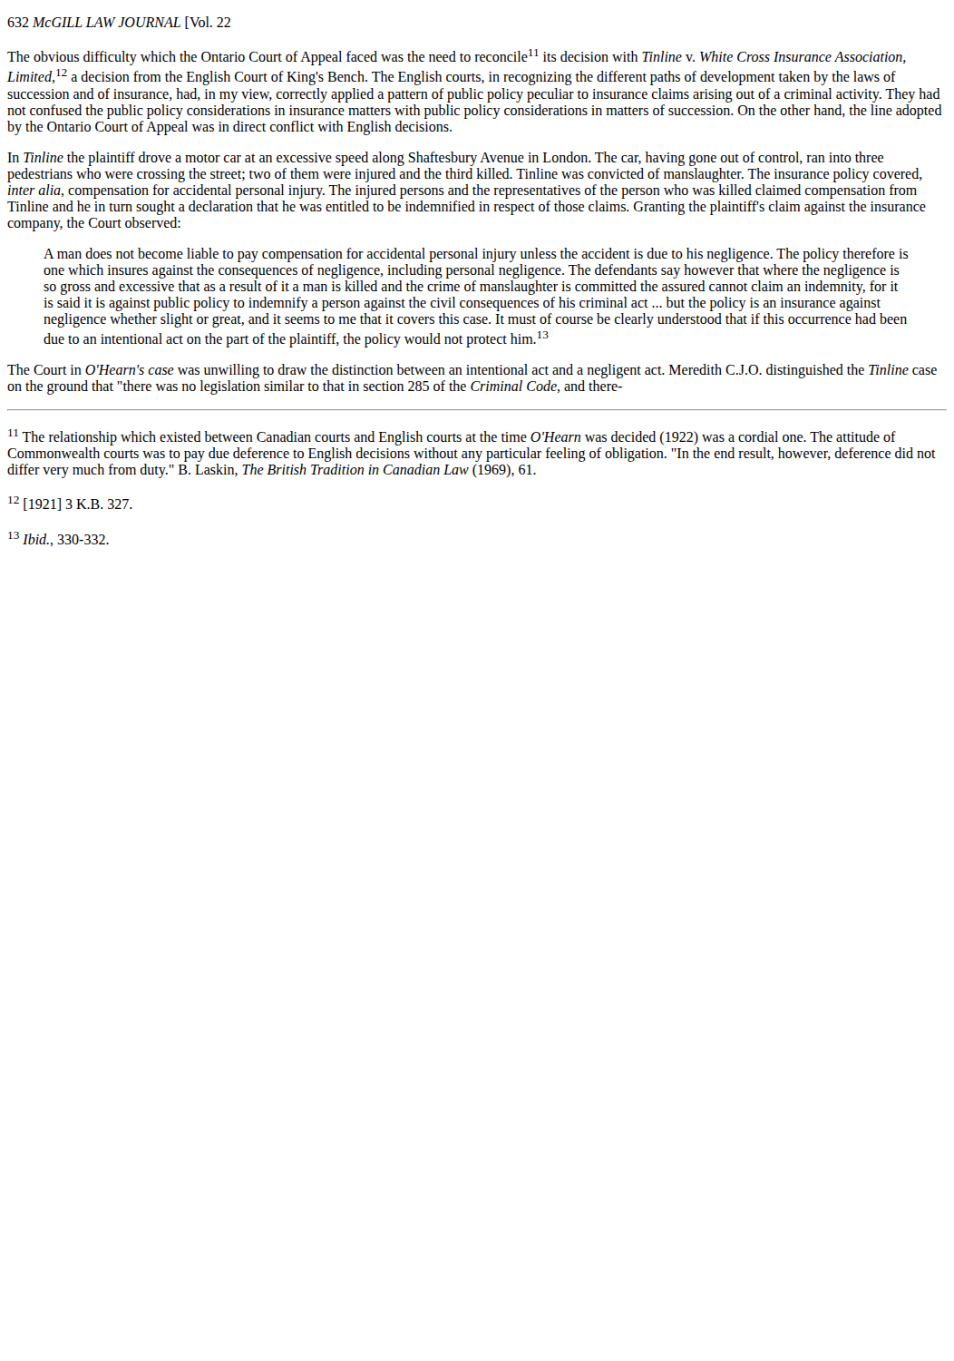632 McGILL LAW JOURNAL [Vol. 22
The obvious difficulty which the Ontario Court of Appeal faced was the need to reconcile11 its decision with Tinline v. White Cross Insurance Association, Limited,12 a decision from the English Court of King's Bench. The English courts, in recognizing the different paths of development taken by the laws of succession and of insurance, had, in my view, correctly applied a pattern of public policy peculiar to insurance claims arising out of a criminal activity. They had not confused the public policy considerations in insurance matters with public policy considerations in matters of succession. On the other hand, the line adopted by the Ontario Court of Appeal was in direct conflict with English decisions.
In Tinline the plaintiff drove a motor car at an excessive speed along Shaftesbury Avenue in London. The car, having gone out of control, ran into three pedestrians who were crossing the street; two of them were injured and the third killed. Tinline was convicted of manslaughter. The insurance policy covered, inter alia, compensation for accidental personal injury. The injured persons and the representatives of the person who was killed claimed compensation from Tinline and he in turn sought a declaration that he was entitled to be indemnified in respect of those claims. Granting the plaintiff's claim against the insurance company, the Court observed:
A man does not become liable to pay compensation for accidental personal injury unless the accident is due to his negligence. The policy therefore is one which insures against the consequences of negligence, including personal negligence. The defendants say however that where the negligence is so gross and excessive that as a result of it a man is killed and the crime of manslaughter is committed the assured cannot claim an indemnity, for it is said it is against public policy to indemnify a person against the civil consequences of his criminal act ... but the policy is an insurance against negligence whether slight or great, and it seems to me that it covers this case. It must of course be clearly understood that if this occurrence had been due to an intentional act on the part of the plaintiff, the policy would not protect him.13
The Court in O'Hearn's case was unwilling to draw the distinction between an intentional act and a negligent act. Meredith C.J.O. distinguished the Tinline case on the ground that "there was no legislation similar to that in section 285 of the Criminal Code, and there-
11 The relationship which existed between Canadian courts and English courts at the time O'Hearn was decided (1922) was a cordial one. The attitude of Commonwealth courts was to pay due deference to English decisions without any particular feeling of obligation. "In the end result, however, deference did not differ very much from duty." B. Laskin, The British Tradition in Canadian Law (1969), 61.
12 [1921] 3 K.B. 327.
13 Ibid., 330-332.